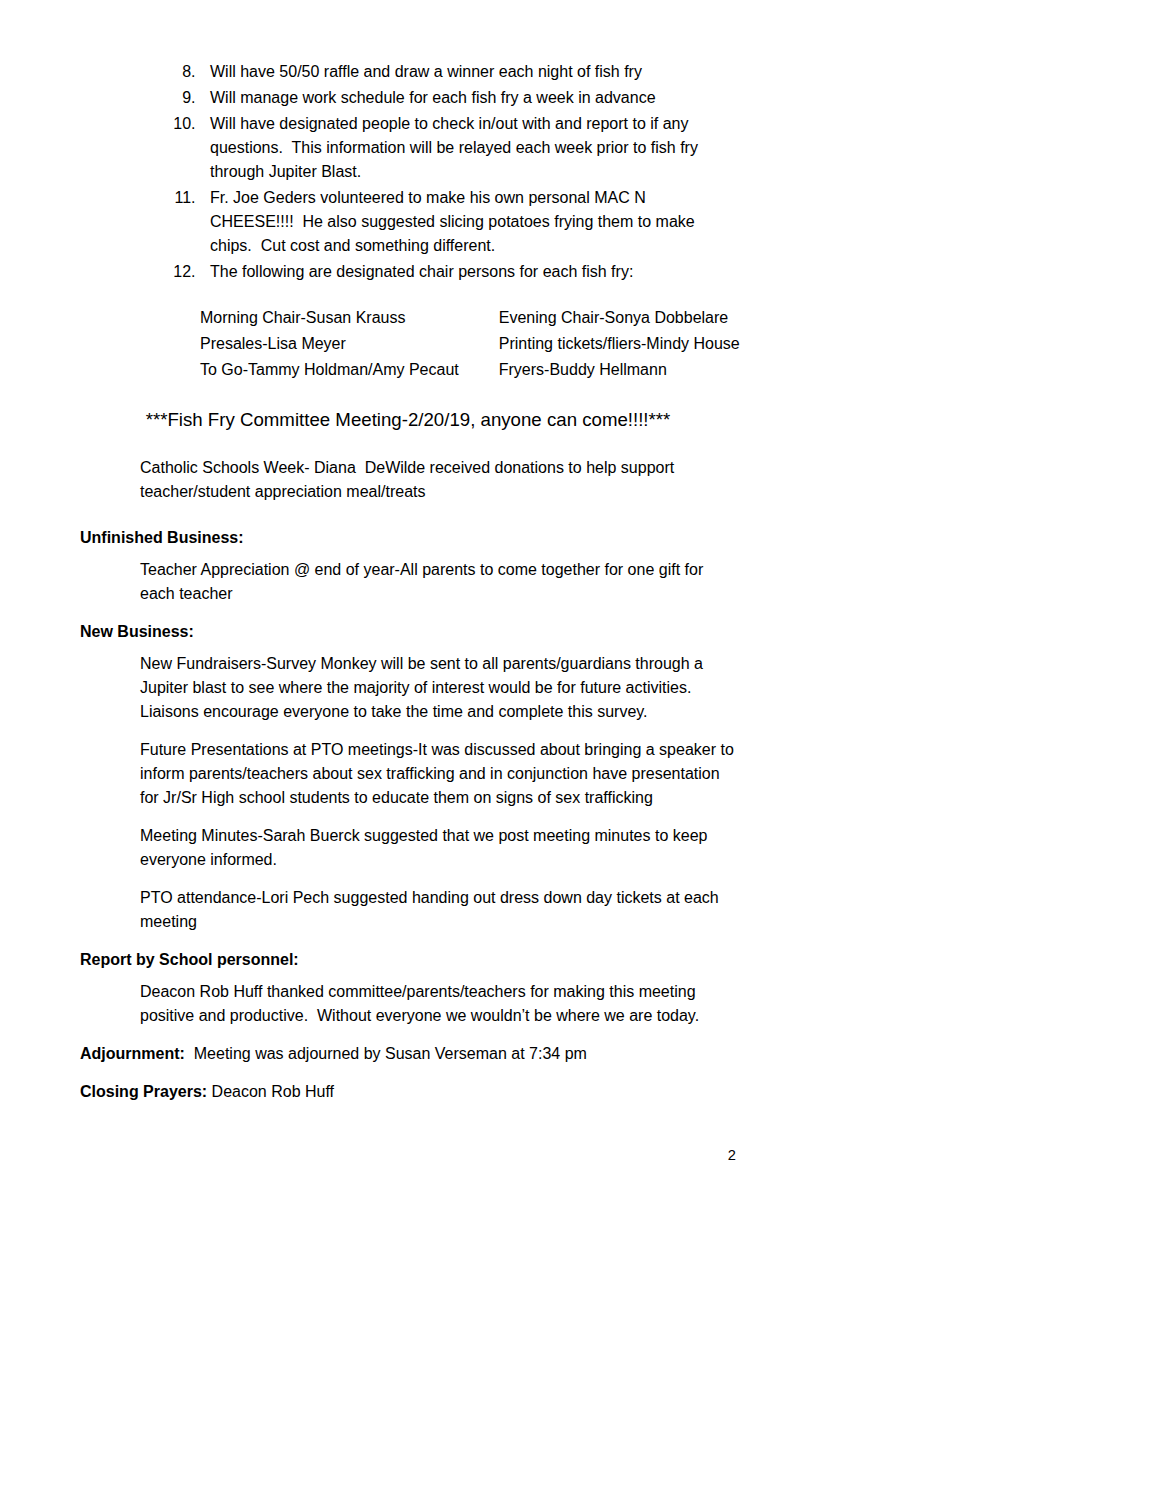Will have 50/50 raffle and draw a winner each night of fish fry
Will manage work schedule for each fish fry a week in advance
Will have designated people to check in/out with and report to if any questions. This information will be relayed each week prior to fish fry through Jupiter Blast.
Fr. Joe Geders volunteered to make his own personal MAC N CHEESE!!!! He also suggested slicing potatoes frying them to make chips. Cut cost and something different.
The following are designated chair persons for each fish fry:
| Morning Chair-Susan Krauss | Evening Chair-Sonya Dobbelare |
| Presales-Lisa Meyer | Printing tickets/fliers-Mindy House |
| To Go-Tammy Holdman/Amy Pecaut | Fryers-Buddy Hellmann |
***Fish Fry Committee Meeting-2/20/19, anyone can come!!!!***
Catholic Schools Week- Diana DeWilde received donations to help support teacher/student appreciation meal/treats
Unfinished Business:
Teacher Appreciation @ end of year-All parents to come together for one gift for each teacher
New Business:
New Fundraisers-Survey Monkey will be sent to all parents/guardians through a Jupiter blast to see where the majority of interest would be for future activities. Liaisons encourage everyone to take the time and complete this survey.
Future Presentations at PTO meetings-It was discussed about bringing a speaker to inform parents/teachers about sex trafficking and in conjunction have presentation for Jr/Sr High school students to educate them on signs of sex trafficking
Meeting Minutes-Sarah Buerck suggested that we post meeting minutes to keep everyone informed.
PTO attendance-Lori Pech suggested handing out dress down day tickets at each meeting
Report by School personnel:
Deacon Rob Huff thanked committee/parents/teachers for making this meeting positive and productive. Without everyone we wouldn’t be where we are today.
Adjournment: Meeting was adjourned by Susan Verseman at 7:34 pm
Closing Prayers: Deacon Rob Huff
2